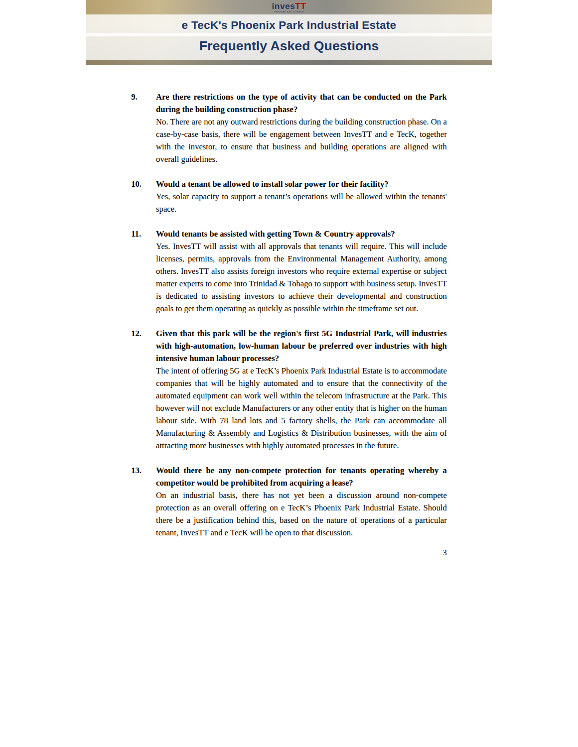invesTT
TRINIDAD AND TOBAGO
e TecK's Phoenix Park Industrial Estate
Frequently Asked Questions
9.
Are there restrictions on the type of activity that can be conducted on the Park during the building construction phase?
No. There are not any outward restrictions during the building construction phase. On a case-by-case basis, there will be engagement between InvesTT and e TecK, together with the investor, to ensure that business and building operations are aligned with overall guidelines.
10.
Would a tenant be allowed to install solar power for their facility?
Yes, solar capacity to support a tenant’s operations will be allowed within the tenants' space.
11.
Would tenants be assisted with getting Town & Country approvals?
Yes. InvesTT will assist with all approvals that tenants will require. This will include licenses, permits, approvals from the Environmental Management Authority, among others. InvesTT also assists foreign investors who require external expertise or subject matter experts to come into Trinidad & Tobago to support with business setup. InvesTT is dedicated to assisting investors to achieve their developmental and construction goals to get them operating as quickly as possible within the timeframe set out.
12.
Given that this park will be the region's first 5G Industrial Park, will industries with high-automation, low-human labour be preferred over industries with high intensive human labour processes?
The intent of offering 5G at e TecK’s Phoenix Park Industrial Estate is to accommodate companies that will be highly automated and to ensure that the connectivity of the automated equipment can work well within the telecom infrastructure at the Park. This however will not exclude Manufacturers or any other entity that is higher on the human labour side. With 78 land lots and 5 factory shells, the Park can accommodate all Manufacturing & Assembly and Logistics & Distribution businesses, with the aim of attracting more businesses with highly automated processes in the future.
13.
Would there be any non-compete protection for tenants operating whereby a competitor would be prohibited from acquiring a lease?
On an industrial basis, there has not yet been a discussion around non-compete protection as an overall offering on e TecK’s Phoenix Park Industrial Estate. Should there be a justification behind this, based on the nature of operations of a particular tenant, InvesTT and e TecK will be open to that discussion.
3